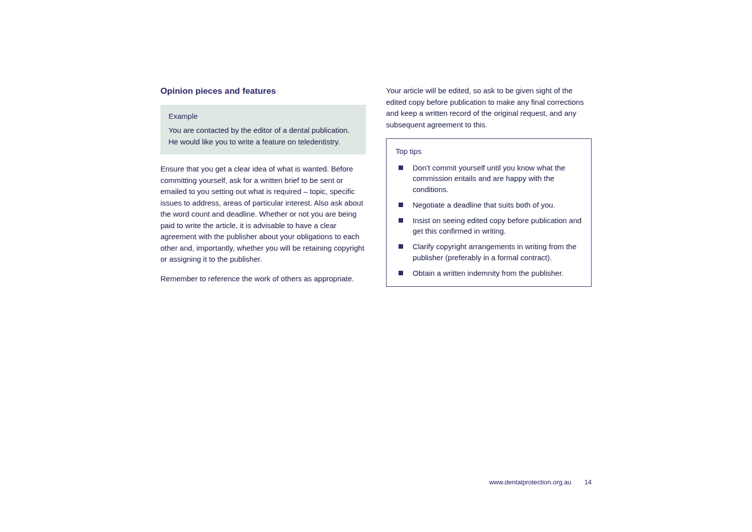Opinion pieces and features
Example
You are contacted by the editor of a dental publication. He would like you to write a feature on teledentistry.
Ensure that you get a clear idea of what is wanted. Before committing yourself, ask for a written brief to be sent or emailed to you setting out what is required – topic, specific issues to address, areas of particular interest. Also ask about the word count and deadline. Whether or not you are being paid to write the article, it is advisable to have a clear agreement with the publisher about your obligations to each other and, importantly, whether you will be retaining copyright or assigning it to the publisher.
Remember to reference the work of others as appropriate.
Your article will be edited, so ask to be given sight of the edited copy before publication to make any final corrections and keep a written record of the original request, and any subsequent agreement to this.
Top tips
Don’t commit yourself until you know what the commission entails and are happy with the conditions.
Negotiate a deadline that suits both of you.
Insist on seeing edited copy before publication and get this confirmed in writing.
Clarify copyright arrangements in writing from the publisher (preferably in a formal contract).
Obtain a written indemnity from the publisher.
www.dentalprotection.org.au14